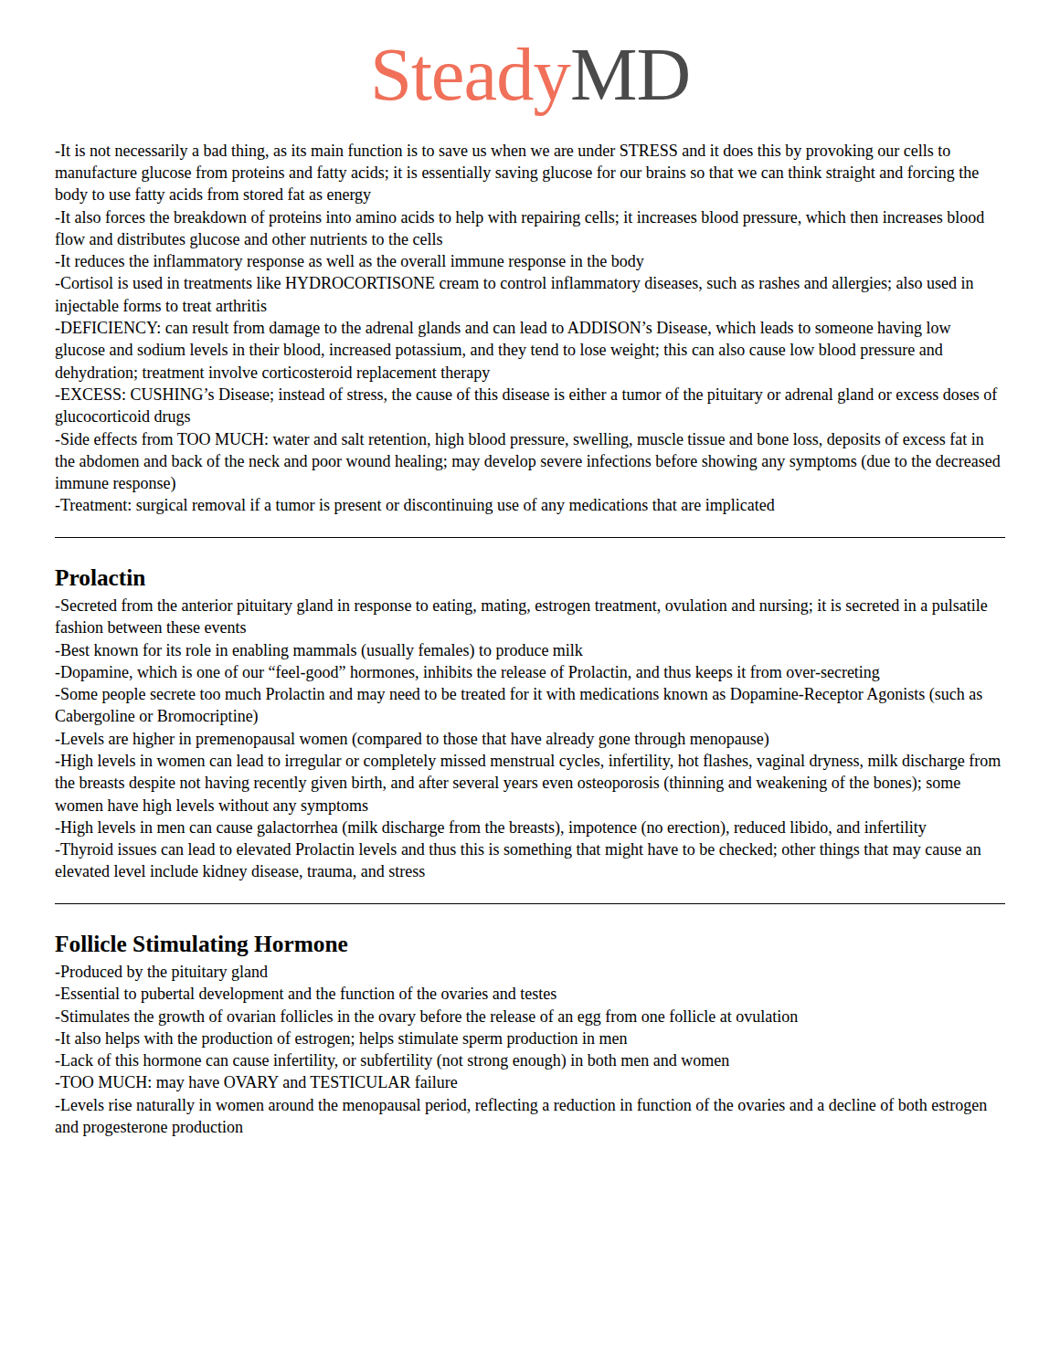Steady MD
-It is not necessarily a bad thing, as its main function is to save us when we are under STRESS and it does this by provoking our cells to manufacture glucose from proteins and fatty acids; it is essentially saving glucose for our brains so that we can think straight and forcing the body to use fatty acids from stored fat as energy
-It also forces the breakdown of proteins into amino acids to help with repairing cells; it increases blood pressure, which then increases blood flow and distributes glucose and other nutrients to the cells
-It reduces the inflammatory response as well as the overall immune response in the body
-Cortisol is used in treatments like HYDROCORTISONE cream to control inflammatory diseases, such as rashes and allergies; also used in injectable forms to treat arthritis
-DEFICIENCY: can result from damage to the adrenal glands and can lead to ADDISON’s Disease, which leads to someone having low glucose and sodium levels in their blood, increased potassium, and they tend to lose weight; this can also cause low blood pressure and dehydration; treatment involve corticosteroid replacement therapy
-EXCESS: CUSHING’s Disease; instead of stress, the cause of this disease is either a tumor of the pituitary or adrenal gland or excess doses of glucocorticoid drugs
-Side effects from TOO MUCH: water and salt retention, high blood pressure, swelling, muscle tissue and bone loss, deposits of excess fat in the abdomen and back of the neck and poor wound healing; may develop severe infections before showing any symptoms (due to the decreased immune response)
-Treatment: surgical removal if a tumor is present or discontinuing use of any medications that are implicated
Prolactin
-Secreted from the anterior pituitary gland in response to eating, mating, estrogen treatment, ovulation and nursing; it is secreted in a pulsatile fashion between these events
-Best known for its role in enabling mammals (usually females) to produce milk
-Dopamine, which is one of our “feel-good” hormones, inhibits the release of Prolactin, and thus keeps it from over-secreting
-Some people secrete too much Prolactin and may need to be treated for it with medications known as Dopamine-Receptor Agonists (such as Cabergoline or Bromocriptine)
-Levels are higher in premenopausal women (compared to those that have already gone through menopause)
-High levels in women can lead to irregular or completely missed menstrual cycles, infertility, hot flashes, vaginal dryness, milk discharge from the breasts despite not having recently given birth, and after several years even osteoporosis (thinning and weakening of the bones); some women have high levels without any symptoms
-High levels in men can cause galactorrhea (milk discharge from the breasts), impotence (no erection), reduced libido, and infertility
-Thyroid issues can lead to elevated Prolactin levels and thus this is something that might have to be checked; other things that may cause an elevated level include kidney disease, trauma, and stress
Follicle Stimulating Hormone
-Produced by the pituitary gland
-Essential to pubertal development and the function of the ovaries and testes
-Stimulates the growth of ovarian follicles in the ovary before the release of an egg from one follicle at ovulation
-It also helps with the production of estrogen; helps stimulate sperm production in men
-Lack of this hormone can cause infertility, or subfertility (not strong enough) in both men and women
-TOO MUCH: may have OVARY and TESTICULAR failure
-Levels rise naturally in women around the menopausal period, reflecting a reduction in function of the ovaries and a decline of both estrogen and progesterone production